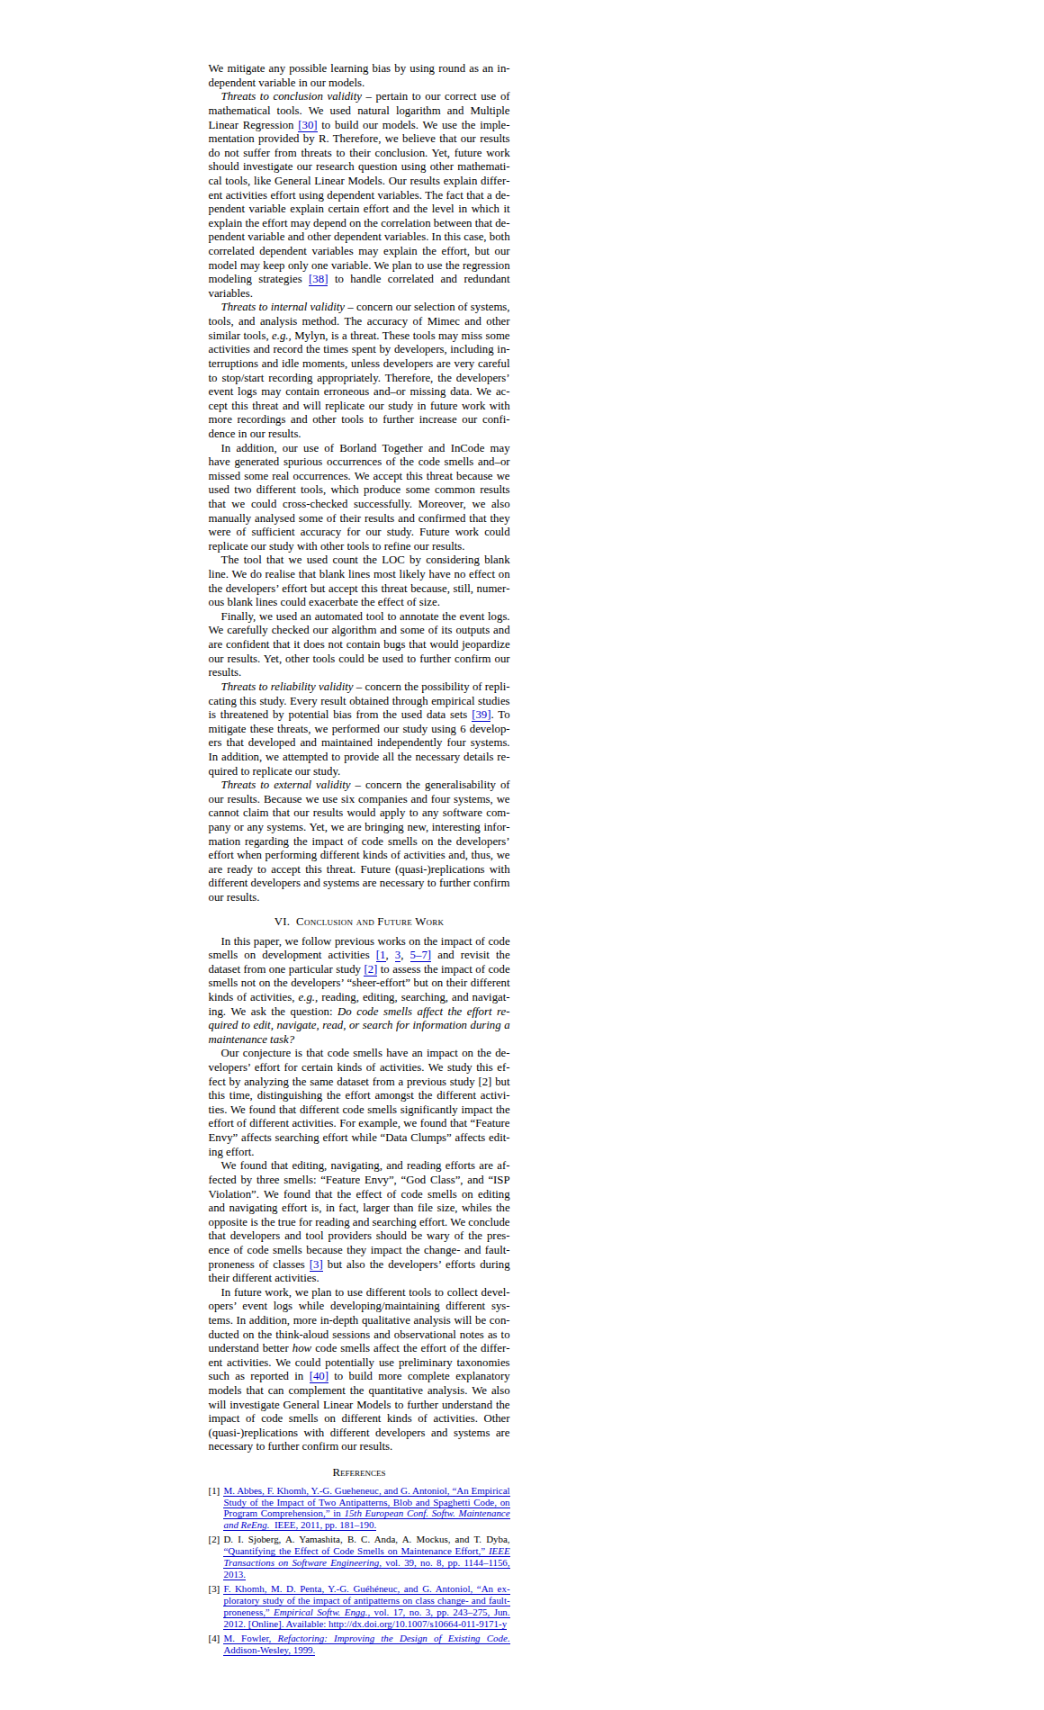We mitigate any possible learning bias by using round as an independent variable in our models.
Threats to conclusion validity – pertain to our correct use of mathematical tools. We used natural logarithm and Multiple Linear Regression [30] to build our models. We use the implementation provided by R. Therefore, we believe that our results do not suffer from threats to their conclusion. Yet, future work should investigate our research question using other mathematical tools, like General Linear Models. Our results explain different activities effort using dependent variables. The fact that a dependent variable explain certain effort and the level in which it explain the effort may depend on the correlation between that dependent variable and other dependent variables. In this case, both correlated dependent variables may explain the effort, but our model may keep only one variable. We plan to use the regression modeling strategies [38] to handle correlated and redundant variables.
Threats to internal validity – concern our selection of systems, tools, and analysis method. The accuracy of Mimec and other similar tools, e.g., Mylyn, is a threat. These tools may miss some activities and record the times spent by developers, including interruptions and idle moments, unless developers are very careful to stop/start recording appropriately. Therefore, the developers’ event logs may contain erroneous and–or missing data. We accept this threat and will replicate our study in future work with more recordings and other tools to further increase our confidence in our results.
In addition, our use of Borland Together and InCode may have generated spurious occurrences of the code smells and–or missed some real occurrences. We accept this threat because we used two different tools, which produce some common results that we could cross-checked successfully. Moreover, we also manually analysed some of their results and confirmed that they were of sufficient accuracy for our study. Future work could replicate our study with other tools to refine our results.
The tool that we used count the LOC by considering blank line. We do realise that blank lines most likely have no effect on the developers’ effort but accept this threat because, still, numerous blank lines could exacerbate the effect of size.
Finally, we used an automated tool to annotate the event logs. We carefully checked our algorithm and some of its outputs and are confident that it does not contain bugs that would jeopardize our results. Yet, other tools could be used to further confirm our results.
Threats to reliability validity – concern the possibility of replicating this study. Every result obtained through empirical studies is threatened by potential bias from the used data sets [39]. To mitigate these threats, we performed our study using 6 developers that developed and maintained independently four systems. In addition, we attempted to provide all the necessary details required to replicate our study.
Threats to external validity – concern the generalisability of our results. Because we use six companies and four systems, we cannot claim that our results would apply to any software company or any systems. Yet, we are bringing new, interesting information regarding the impact of code smells on the developers’ effort when performing different kinds of activities and, thus, we are ready to accept this threat. Future (quasi-)replications with different developers and systems are necessary to further confirm our results.
VI. Conclusion and Future Work
In this paper, we follow previous works on the impact of code smells on development activities [1, 3, 5–7] and revisit the dataset from one particular study [2] to assess the impact of code smells not on the developers’ “sheer-effort” but on their different kinds of activities, e.g., reading, editing, searching, and navigating. We ask the question: Do code smells affect the effort required to edit, navigate, read, or search for information during a maintenance task?
Our conjecture is that code smells have an impact on the developers’ effort for certain kinds of activities. We study this effect by analyzing the same dataset from a previous study [2] but this time, distinguishing the effort amongst the different activities. We found that different code smells significantly impact the effort of different activities. For example, we found that “Feature Envy” affects searching effort while “Data Clumps” affects editing effort.
We found that editing, navigating, and reading efforts are affected by three smells: “Feature Envy”, “God Class”, and “ISP Violation”. We found that the effect of code smells on editing and navigating effort is, in fact, larger than file size, whiles the opposite is the true for reading and searching effort. We conclude that developers and tool providers should be wary of the presence of code smells because they impact the change- and fault-proneness of classes [3] but also the developers’ efforts during their different activities.
In future work, we plan to use different tools to collect developers’ event logs while developing/maintaining different systems. In addition, more in-depth qualitative analysis will be conducted on the think-aloud sessions and observational notes as to understand better how code smells affect the effort of the different activities. We could potentially use preliminary taxonomies such as reported in [40] to build more complete explanatory models that can complement the quantitative analysis. We also will investigate General Linear Models to further understand the impact of code smells on different kinds of activities. Other (quasi-)replications with different developers and systems are necessary to further confirm our results.
References
[1] M. Abbes, F. Khomh, Y.-G. Gueheneuc, and G. Antoniol, “An Empirical Study of the Impact of Two Antipatterns, Blob and Spaghetti Code, on Program Comprehension,” in 15th European Conf. Softw. Maintenance and ReEng. IEEE, 2011, pp. 181–190.
[2] D. I. Sjoberg, A. Yamashita, B. C. Anda, A. Mockus, and T. Dyba, “Quantifying the Effect of Code Smells on Maintenance Effort,” IEEE Transactions on Software Engineering, vol. 39, no. 8, pp. 1144–1156, 2013.
[3] F. Khomh, M. D. Penta, Y.-G. Guéhéneuc, and G. Antoniol, “An exploratory study of the impact of antipatterns on class change- and fault-proneness,” Empirical Softw. Engg., vol. 17, no. 3, pp. 243–275, Jun. 2012. [Online]. Available: http://dx.doi.org/10.1007/s10664-011-9171-y
[4] M. Fowler, Refactoring: Improving the Design of Existing Code. Addison-Wesley, 1999.